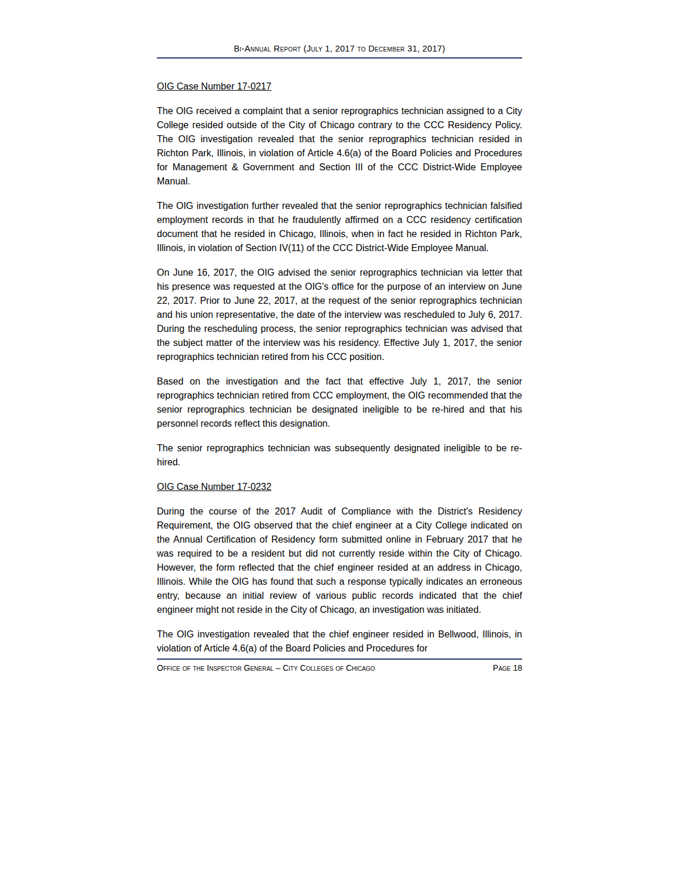Bi-Annual Report (July 1, 2017 to December 31, 2017)
OIG Case Number 17-0217
The OIG received a complaint that a senior reprographics technician assigned to a City College resided outside of the City of Chicago contrary to the CCC Residency Policy. The OIG investigation revealed that the senior reprographics technician resided in Richton Park, Illinois, in violation of Article 4.6(a) of the Board Policies and Procedures for Management & Government and Section III of the CCC District-Wide Employee Manual.
The OIG investigation further revealed that the senior reprographics technician falsified employment records in that he fraudulently affirmed on a CCC residency certification document that he resided in Chicago, Illinois, when in fact he resided in Richton Park, Illinois, in violation of Section IV(11) of the CCC District-Wide Employee Manual.
On June 16, 2017, the OIG advised the senior reprographics technician via letter that his presence was requested at the OIG's office for the purpose of an interview on June 22, 2017. Prior to June 22, 2017, at the request of the senior reprographics technician and his union representative, the date of the interview was rescheduled to July 6, 2017. During the rescheduling process, the senior reprographics technician was advised that the subject matter of the interview was his residency. Effective July 1, 2017, the senior reprographics technician retired from his CCC position.
Based on the investigation and the fact that effective July 1, 2017, the senior reprographics technician retired from CCC employment, the OIG recommended that the senior reprographics technician be designated ineligible to be re-hired and that his personnel records reflect this designation.
The senior reprographics technician was subsequently designated ineligible to be re-hired.
OIG Case Number 17-0232
During the course of the 2017 Audit of Compliance with the District's Residency Requirement, the OIG observed that the chief engineer at a City College indicated on the Annual Certification of Residency form submitted online in February 2017 that he was required to be a resident but did not currently reside within the City of Chicago. However, the form reflected that the chief engineer resided at an address in Chicago, Illinois. While the OIG has found that such a response typically indicates an erroneous entry, because an initial review of various public records indicated that the chief engineer might not reside in the City of Chicago, an investigation was initiated.
The OIG investigation revealed that the chief engineer resided in Bellwood, Illinois, in violation of Article 4.6(a) of the Board Policies and Procedures for
Office of the Inspector General – City Colleges of Chicago Page 18